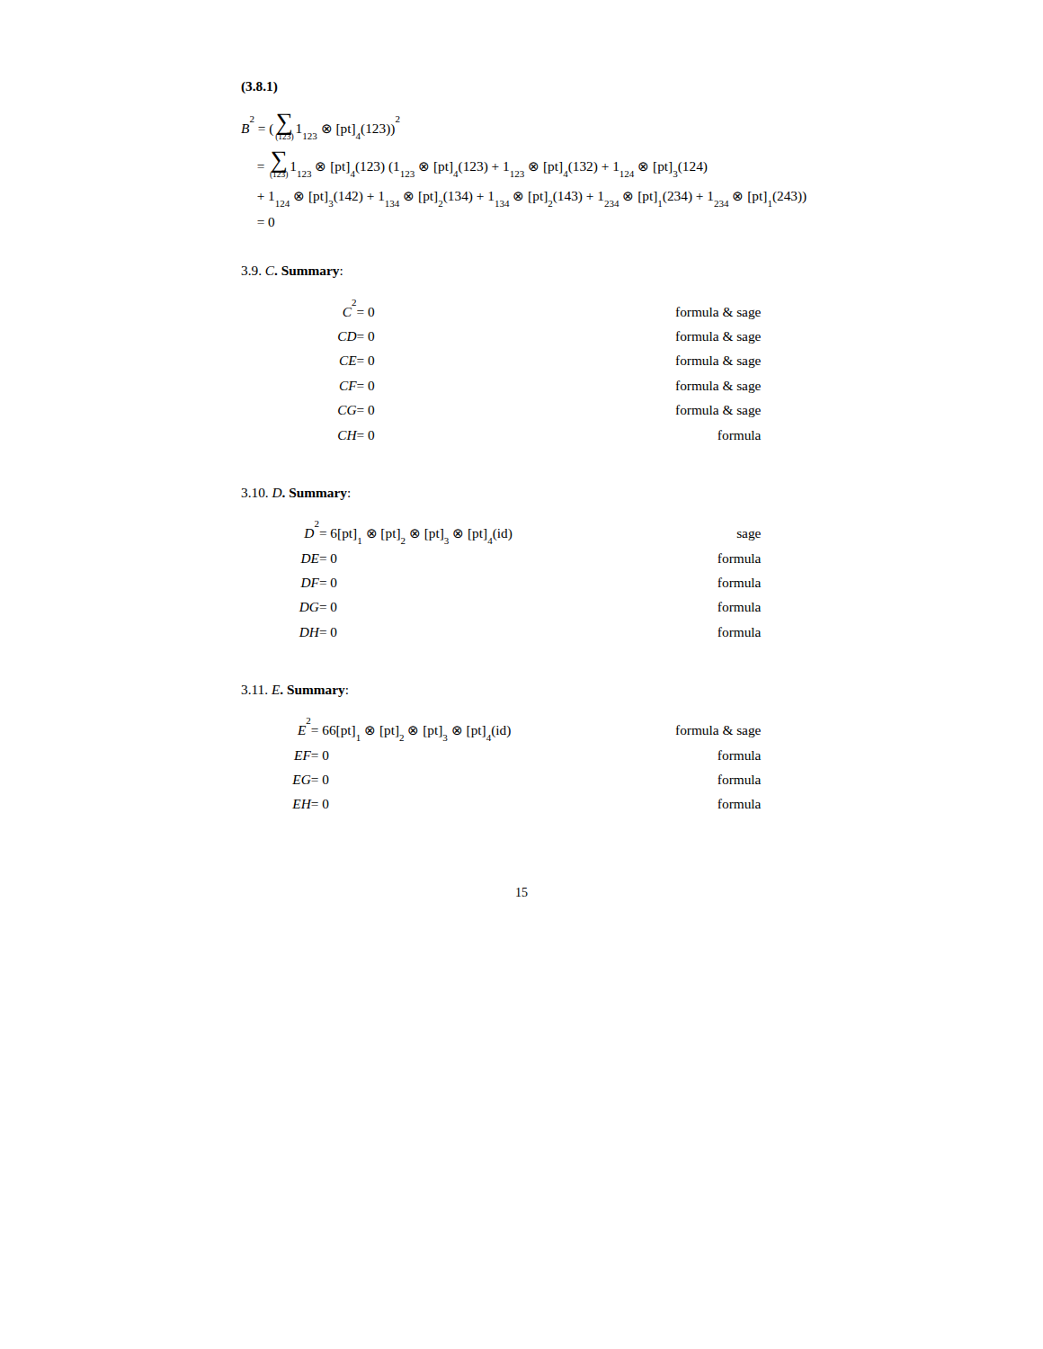(3.8.1)
B2 = (∑(123) 1123 ⊗ [pt]4(123))2 = ∑(123) 1123 ⊗ [pt]4(123) (1123 ⊗ [pt]4(123) + 1123 ⊗ [pt]4(132) + 1124 ⊗ [pt]3(124) + 1124 ⊗ [pt]3(142) + 1134 ⊗ [pt]2(134) + 1134 ⊗ [pt]2(143) + 1234 ⊗ [pt]1(234) + 1234 ⊗ [pt]1(243)) = 0
3.9. C. Summary:
| C 2 | = 0 | formula & sage |
| CD | = 0 | formula & sage |
| CE | = 0 | formula & sage |
| CF | = 0 | formula & sage |
| CG | = 0 | formula & sage |
| CH | = 0 | formula |
3.10. D. Summary:
| D 2 | = 6[pt] 1 ⊗ [pt] 2 ⊗ [pt] 3 ⊗ [pt] 4 (id) | sage |
| DE | = 0 | formula |
| DF | = 0 | formula |
| DG | = 0 | formula |
| DH | = 0 | formula |
3.11. E. Summary:
| E 2 | = 66[pt] 1 ⊗ [pt] 2 ⊗ [pt] 3 ⊗ [pt] 4 (id) | formula & sage |
| EF | = 0 | formula |
| EG | = 0 | formula |
| EH | = 0 | formula |
15